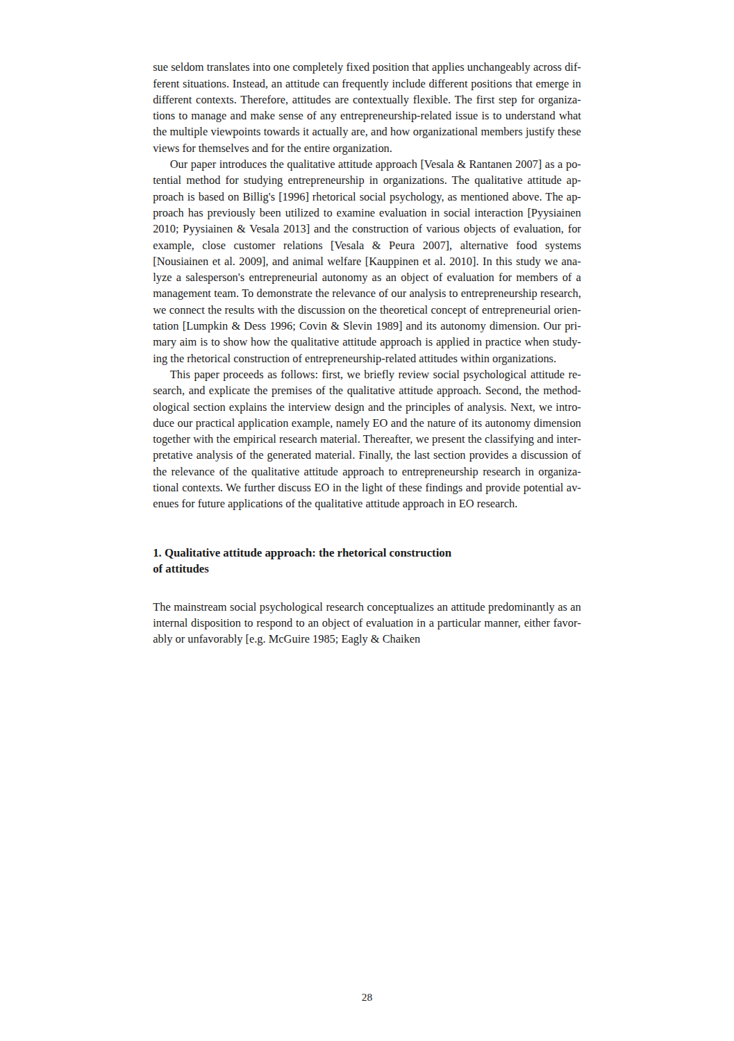sue seldom translates into one completely fixed position that applies unchangeably across different situations. Instead, an attitude can frequently include different positions that emerge in different contexts. Therefore, attitudes are contextually flexible. The first step for organizations to manage and make sense of any entrepreneurship-related issue is to understand what the multiple viewpoints towards it actually are, and how organizational members justify these views for themselves and for the entire organization.
Our paper introduces the qualitative attitude approach [Vesala & Rantanen 2007] as a potential method for studying entrepreneurship in organizations. The qualitative attitude approach is based on Billig's [1996] rhetorical social psychology, as mentioned above. The approach has previously been utilized to examine evaluation in social interaction [Pyysiainen 2010; Pyysiainen & Vesala 2013] and the construction of various objects of evaluation, for example, close customer relations [Vesala & Peura 2007], alternative food systems [Nousiainen et al. 2009], and animal welfare [Kauppinen et al. 2010]. In this study we analyze a salesperson's entrepreneurial autonomy as an object of evaluation for members of a management team. To demonstrate the relevance of our analysis to entrepreneurship research, we connect the results with the discussion on the theoretical concept of entrepreneurial orientation [Lumpkin & Dess 1996; Covin & Slevin 1989] and its autonomy dimension. Our primary aim is to show how the qualitative attitude approach is applied in practice when studying the rhetorical construction of entrepreneurship-related attitudes within organizations.
This paper proceeds as follows: first, we briefly review social psychological attitude research, and explicate the premises of the qualitative attitude approach. Second, the methodological section explains the interview design and the principles of analysis. Next, we introduce our practical application example, namely EO and the nature of its autonomy dimension together with the empirical research material. Thereafter, we present the classifying and interpretative analysis of the generated material. Finally, the last section provides a discussion of the relevance of the qualitative attitude approach to entrepreneurship research in organizational contexts. We further discuss EO in the light of these findings and provide potential avenues for future applications of the qualitative attitude approach in EO research.
1. Qualitative attitude approach: the rhetorical construction
of attitudes
The mainstream social psychological research conceptualizes an attitude predominantly as an internal disposition to respond to an object of evaluation in a particular manner, either favorably or unfavorably [e.g. McGuire 1985; Eagly & Chaiken
28